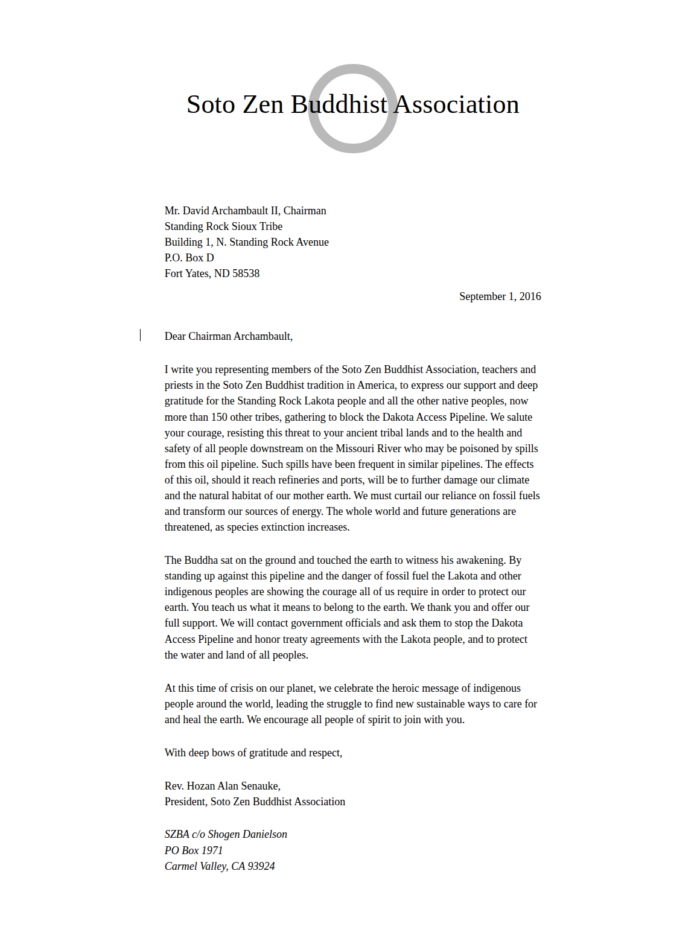Soto Zen Buddhist Association
Mr. David Archambault II, Chairman
Standing Rock Sioux Tribe
Building 1, N. Standing Rock Avenue
P.O. Box D
Fort Yates, ND 58538
September 1, 2016
Dear Chairman Archambault,
I write you representing members of the Soto Zen Buddhist Association, teachers and priests in the Soto Zen Buddhist tradition in America, to express our support and deep gratitude for the Standing Rock Lakota people and all the other native peoples, now more than 150 other tribes, gathering to block the Dakota Access Pipeline. We salute your courage, resisting this threat to your ancient tribal lands and to the health and safety of all people downstream on the Missouri River who may be poisoned by spills from this oil pipeline. Such spills have been frequent in similar pipelines. The effects of this oil, should it reach refineries and ports, will be to further damage our climate and the natural habitat of our mother earth. We must curtail our reliance on fossil fuels and transform our sources of energy. The whole world and future generations are threatened, as species extinction increases.
The Buddha sat on the ground and touched the earth to witness his awakening. By standing up against this pipeline and the danger of fossil fuel the Lakota and other indigenous peoples are showing the courage all of us require in order to protect our earth. You teach us what it means to belong to the earth. We thank you and offer our full support. We will contact government officials and ask them to stop the Dakota Access Pipeline and honor treaty agreements with the Lakota people, and to protect the water and land of all peoples.
At this time of crisis on our planet, we celebrate the heroic message of indigenous people around the world, leading the struggle to find new sustainable ways to care for and heal the earth. We encourage all people of spirit to join with you.
With deep bows of gratitude and respect,
Rev. Hozan Alan Senauke,
President, Soto Zen Buddhist Association
SZBA c/o Shogen Danielson
PO Box 1971
Carmel Valley, CA 93924